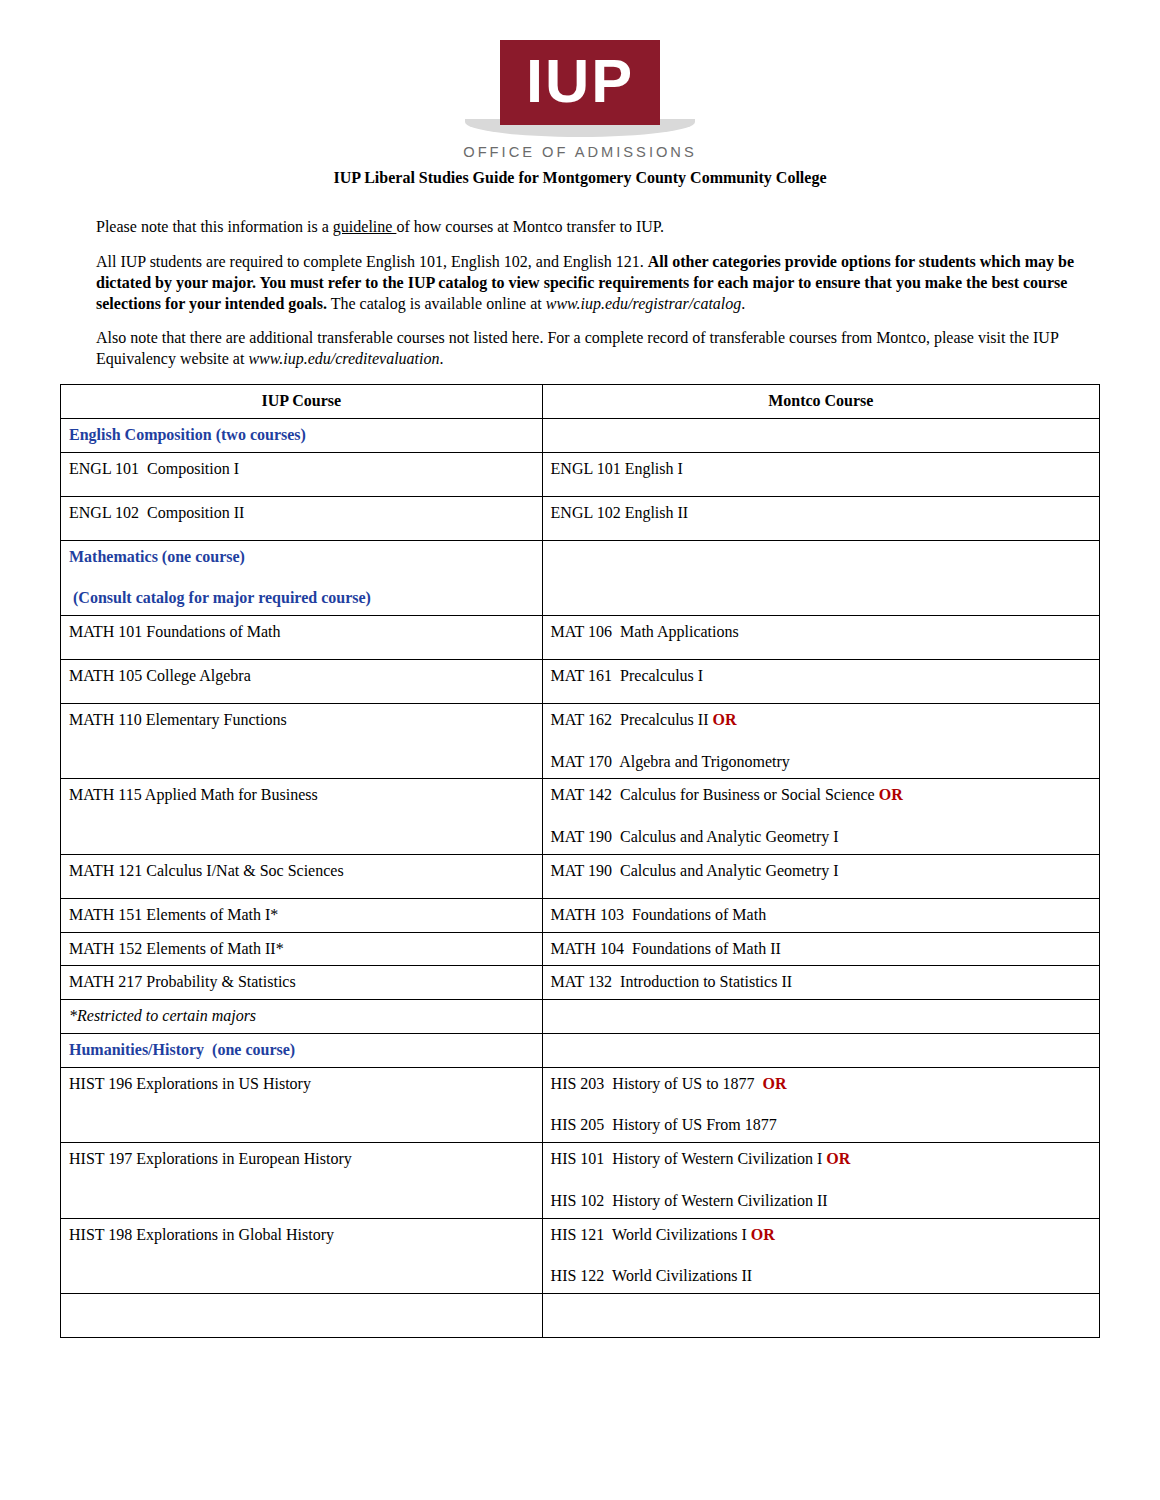IUP
OFFICE OF ADMISSIONS
IUP Liberal Studies Guide for Montgomery County Community College
Please note that this information is a guideline of how courses at Montco transfer to IUP.
All IUP students are required to complete English 101, English 102, and English 121. All other categories provide options for students which may be dictated by your major. You must refer to the IUP catalog to view specific requirements for each major to ensure that you make the best course selections for your intended goals. The catalog is available online at www.iup.edu/registrar/catalog.
Also note that there are additional transferable courses not listed here. For a complete record of transferable courses from Montco, please visit the IUP Equivalency website at www.iup.edu/creditevaluation.
| IUP Course | Montco Course |
| --- | --- |
| English Composition (two courses) | |
| ENGL 101 Composition I | ENGL 101 English I |
| ENGL 102 Composition II | ENGL 102 English II |
| Mathematics (one course) (Consult catalog for major required course) | |
| MATH 101 Foundations of Math | MAT 106 Math Applications |
| MATH 105 College Algebra | MAT 161 Precalculus I |
| MATH 110 Elementary Functions | MAT 162 Precalculus II OR MAT 170 Algebra and Trigonometry |
| MATH 115 Applied Math for Business | MAT 142 Calculus for Business or Social Science OR MAT 190 Calculus and Analytic Geometry I |
| MATH 121 Calculus I/Nat & Soc Sciences | MAT 190 Calculus and Analytic Geometry I |
| MATH 151 Elements of Math I* | MATH 103 Foundations of Math |
| MATH 152 Elements of Math II* | MATH 104 Foundations of Math II |
| MATH 217 Probability & Statistics | MAT 132 Introduction to Statistics II |
| *Restricted to certain majors | |
| Humanities/History (one course) | |
| HIST 196 Explorations in US History | HIS 203 History of US to 1877 OR HIS 205 History of US From 1877 |
| HIST 197 Explorations in European History | HIS 101 History of Western Civilization I OR HIS 102 History of Western Civilization II |
| HIST 198 Explorations in Global History | HIS 121 World Civilizations I OR HIS 122 World Civilizations II |